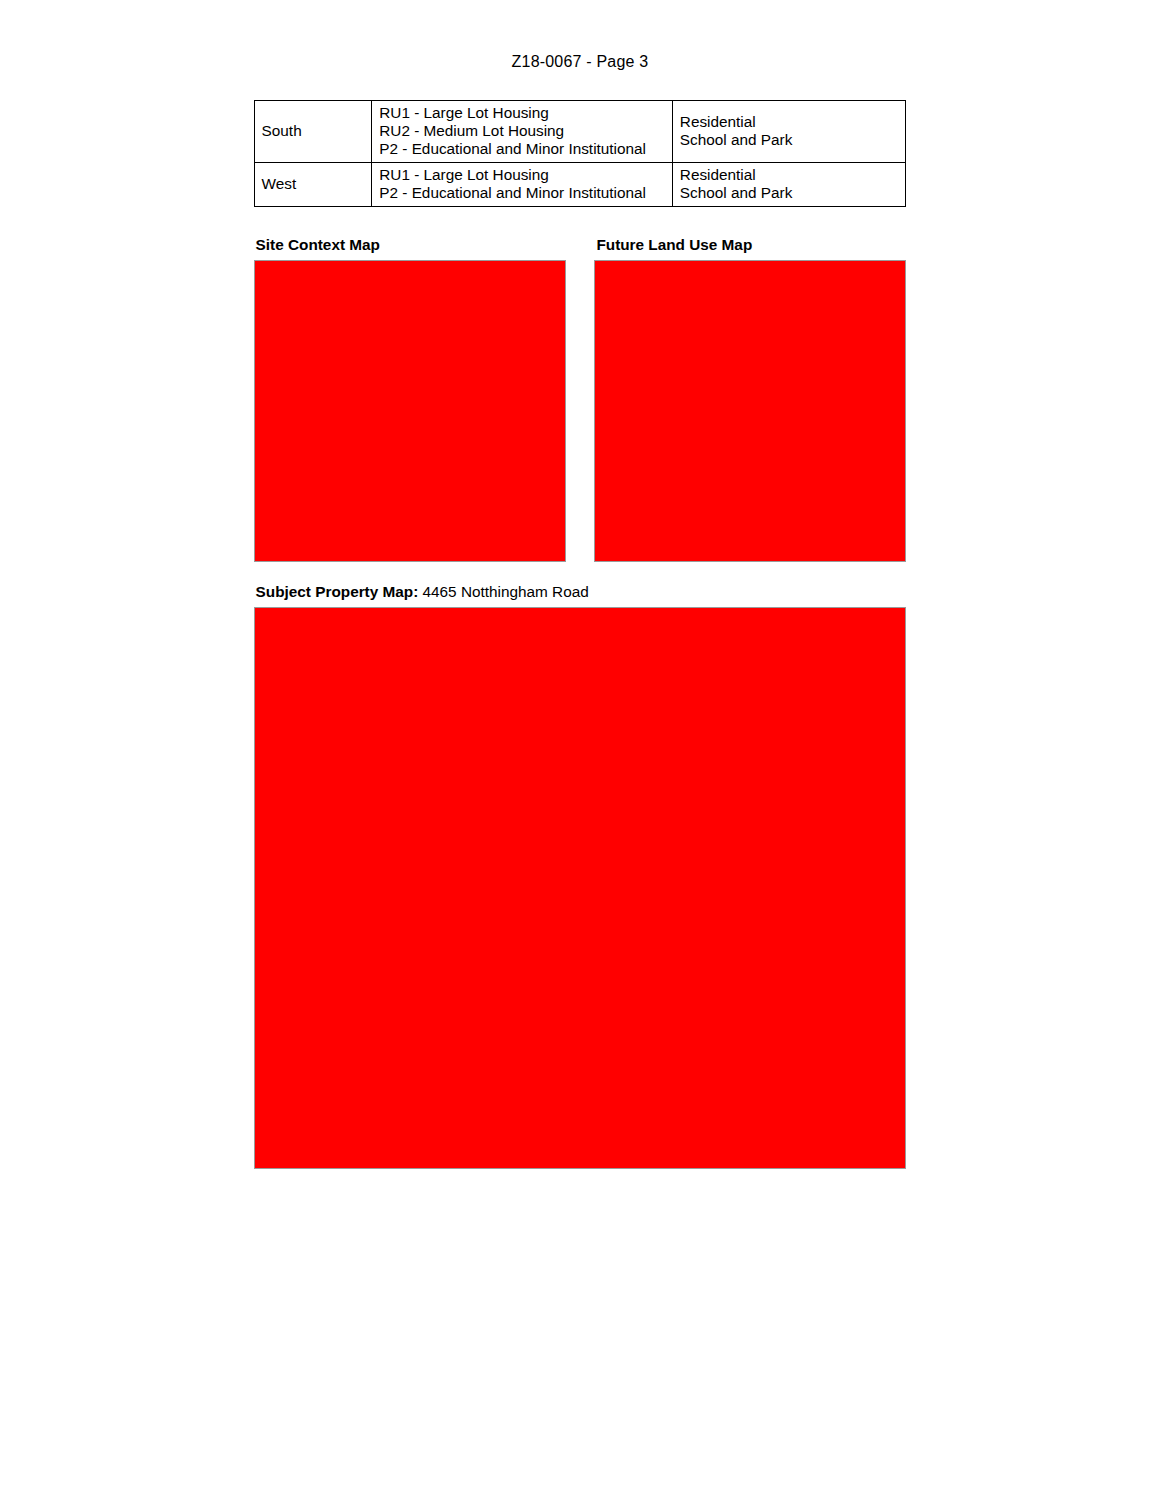Z18-0067 - Page 3
| South | RU1 - Large Lot Housing RU2 - Medium Lot Housing P2 - Educational and Minor Institutional | Residential School and Park |
| West | RU1 - Large Lot Housing P2 - Educational and Minor Institutional | Residential School and Park |
Site Context Map
Future Land Use Map
Subject Property Map: 4465 Notthingham Road